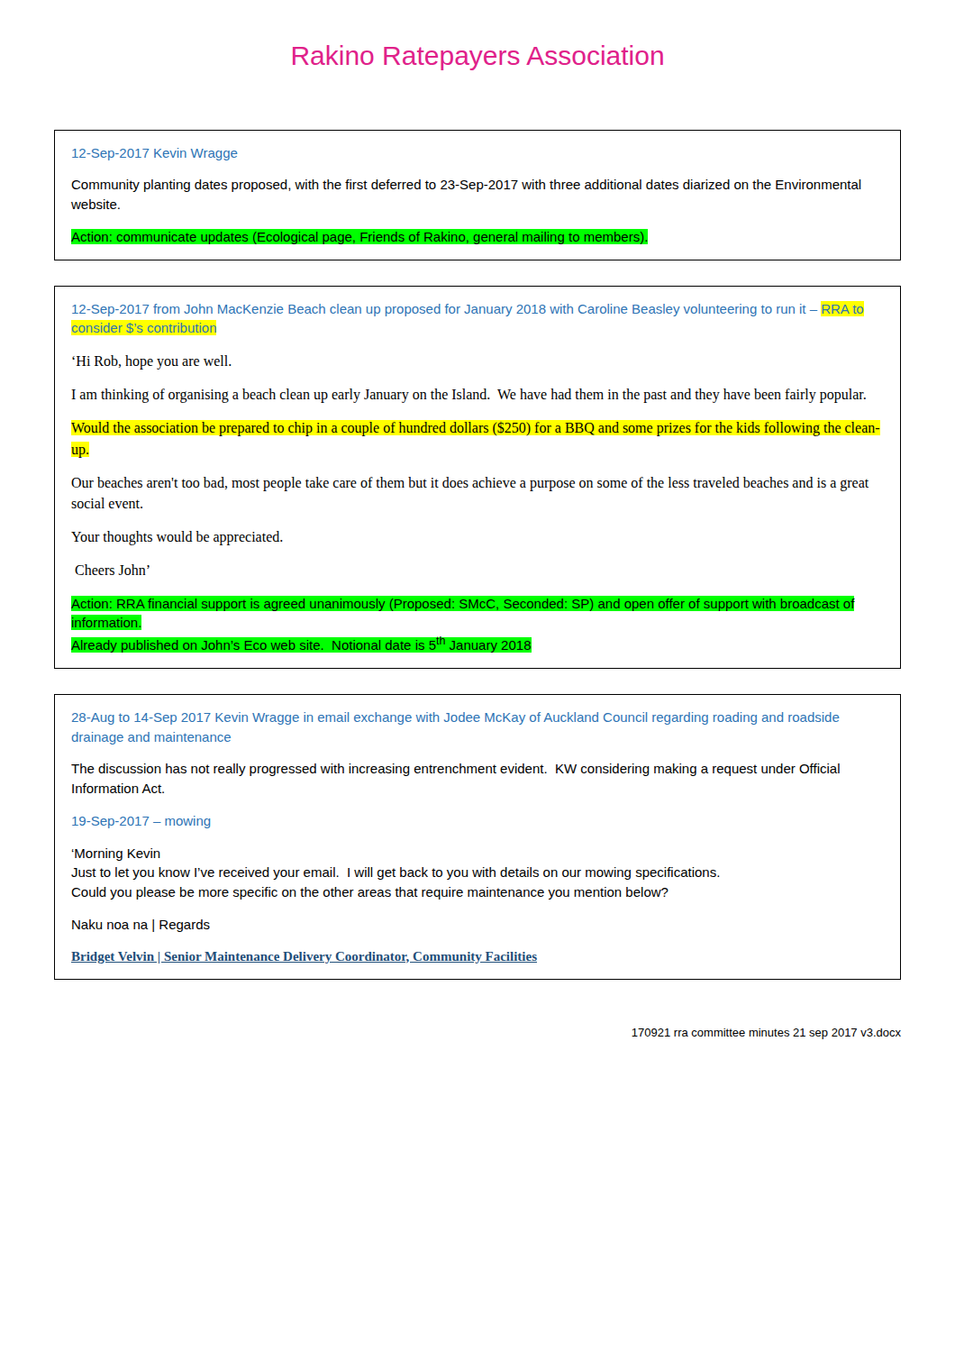Rakino Ratepayers Association
12-Sep-2017 Kevin Wragge
Community planting dates proposed, with the first deferred to 23-Sep-2017 with three additional dates diarized on the Environmental website.
Action: communicate updates (Ecological page, Friends of Rakino, general mailing to members).
12-Sep-2017 from John MacKenzie Beach clean up proposed for January 2018 with Caroline Beasley volunteering to run it – RRA to consider $’s contribution
‘Hi Rob, hope you are well.
I am thinking of organising a beach clean up early January on the Island. We have had them in the past and they have been fairly popular.
Would the association be prepared to chip in a couple of hundred dollars ($250) for a BBQ and some prizes for the kids following the clean-up.
Our beaches aren't too bad, most people take care of them but it does achieve a purpose on some of the less traveled beaches and is a great social event.
Your thoughts would be appreciated.
Cheers John’
Action: RRA financial support is agreed unanimously (Proposed: SMcC, Seconded: SP) and open offer of support with broadcast of information.
Already published on John’s Eco web site. Notional date is 5th January 2018
28-Aug to 14-Sep 2017 Kevin Wragge in email exchange with Jodee McKay of Auckland Council regarding roading and roadside drainage and maintenance
The discussion has not really progressed with increasing entrenchment evident. KW considering making a request under Official Information Act.
19-Sep-2017 – mowing
‘Morning Kevin
Just to let you know I’ve received your email. I will get back to you with details on our mowing specifications.
Could you please be more specific on the other areas that require maintenance you mention below?
Naku noa na | Regards
Bridget Velvin | Senior Maintenance Delivery Coordinator, Community Facilities
170921 rra committee minutes 21 sep 2017 v3.docx